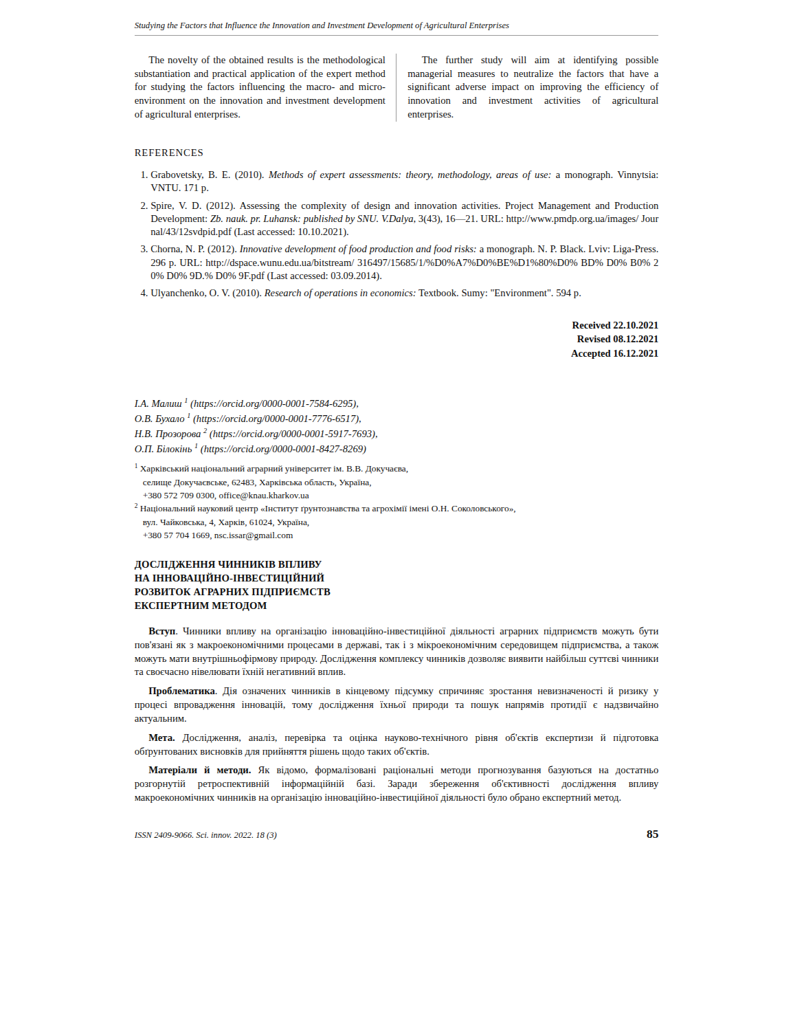Studying the Factors that Influence the Innovation and Investment Development of Agricultural Enterprises
The novelty of the obtained results is the methodological substantiation and practical application of the expert method for studying the factors influencing the macro- and micro-environment on the innovation and investment development of agricultural enterprises.
The further study will aim at identifying possible managerial measures to neutralize the factors that have a significant adverse impact on improving the efficiency of innovation and investment activities of agricultural enterprises.
REFERENCES
Grabovetsky, B. E. (2010). Methods of expert assessments: theory, methodology, areas of use: a monograph. Vinnytsia: VNTU. 171 p.
Spire, V. D. (2012). Assessing the complexity of design and innovation activities. Project Management and Production Development: Zb. nauk. pr. Luhansk: published by SNU. V.Dalya, 3(43), 16—21. URL: http://www.pmdp.org.ua/images/ Journal/43/12svdpid.pdf (Last accessed: 10.10.2021).
Chorna, N. P. (2012). Innovative development of food production and food risks: a monograph. N. P. Black. Lviv: Liga-Press. 296 p. URL: http://dspace.wunu.edu.ua/bitstream/ 316497/15685/1/%D0%A7%D0%BE%D1%80%D0% BD% D0% B0% 20% D0% 9D.% D0% 9F.pdf (Last accessed: 03.09.2014).
Ulyanchenko, O. V. (2010). Research of operations in economics: Textbook. Sumy: "Environment". 594 p.
Received 22.10.2021
Revised 08.12.2021
Accepted 16.12.2021
І.А. Малиш 1 (https://orcid.org/0000-0001-7584-6295),
О.В. Бухало 1 (https://orcid.org/0000-0001-7776-6517),
Н.В. Прозорова 2 (https://orcid.org/0000-0001-5917-7693),
О.П. Білокінь 1 (https://orcid.org/0000-0001-8427-8269)
1 Харківський національний аграрний університет ім. В.В. Докучаєва,
селище Докучаєвське, 62483, Харківська область, Україна,
+380 572 709 0300, office@knau.kharkov.ua
2 Національний науковий центр «Інститут ґрунтознавства та агрохімії імені О.Н. Соколовського»,
вул. Чайковська, 4, Харків, 61024, Україна,
+380 57 704 1669, nsc.issar@gmail.com
Дослідження чинників впливу
на інноваційно-інвестиційний
розвиток аграрних підприємств
експертним методом
Вступ. Чинники впливу на організацію інноваційно-інвестиційної діяльності аграрних підприємств можуть бути пов'язані як з макроекономічними процесами в державі, так і з мікроекономічним середовищем підприємства, а також можуть мати внутрішньофірмову природу. Дослідження комплексу чинників дозволяє виявити найбільш суттєві чинники та своєчасно нівелювати їхній негативний вплив.
Проблематика. Дія означених чинників в кінцевому підсумку спричиняє зростання невизначеності й ризику у процесі впровадження інновацій, тому дослідження їхньої природи та пошук напрямів протидії є надзвичайно актуальним.
Мета. Дослідження, аналіз, перевірка та оцінка науково-технічного рівня об'єктів експертизи й підготовка обґрунтованих висновків для прийняття рішень щодо таких об'єктів.
Матеріали й методи. Як відомо, формалізовані раціональні методи прогнозування базуються на достатньо розгорнутій ретроспективній інформаційній базі. Заради збереження об'єктивності дослідження впливу макроекономічних чинників на організацію інноваційно-інвестиційної діяльності було обрано експертний метод.
ISSN 2409-9066. Sci. innov. 2022. 18 (3) 85